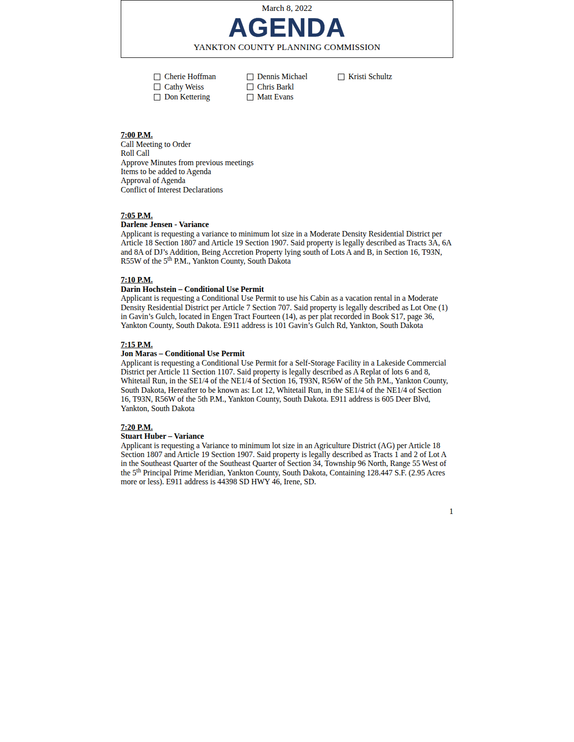March 8, 2022
AGENDA
YANKTON COUNTY PLANNING COMMISSION
| Cherie Hoffman | Dennis Michael | Kristi Schultz |
| Cathy Weiss | Chris Barkl | |
| Don Kettering | Matt Evans | |
7:00 P.M.
Call Meeting to Order
Roll Call
Approve Minutes from previous meetings
Items to be added to Agenda
Approval of Agenda
Conflict of Interest Declarations
7:05 P.M.
Darlene Jensen - Variance
Applicant is requesting a variance to minimum lot size in a Moderate Density Residential District per Article 18 Section 1807 and Article 19 Section 1907. Said property is legally described as Tracts 3A, 6A and 8A of DJ’s Addition, Being Accretion Property lying south of Lots A and B, in Section 16, T93N, R55W of the 5th P.M., Yankton County, South Dakota
7:10 P.M.
Darin Hochstein – Conditional Use Permit
Applicant is requesting a Conditional Use Permit to use his Cabin as a vacation rental in a Moderate Density Residential District per Article 7 Section 707. Said property is legally described as Lot One (1) in Gavin’s Gulch, located in Engen Tract Fourteen (14), as per plat recorded in Book S17, page 36, Yankton County, South Dakota. E911 address is 101 Gavin’s Gulch Rd, Yankton, South Dakota
7:15 P.M.
Jon Maras – Conditional Use Permit
Applicant is requesting a Conditional Use Permit for a Self-Storage Facility in a Lakeside Commercial District per Article 11 Section 1107. Said property is legally described as A Replat of lots 6 and 8, Whitetail Run, in the SE1/4 of the NE1/4 of Section 16, T93N, R56W of the 5th P.M., Yankton County, South Dakota, Hereafter to be known as: Lot 12, Whitetail Run, in the SE1/4 of the NE1/4 of Section 16, T93N, R56W of the 5th P.M., Yankton County, South Dakota. E911 address is 605 Deer Blvd, Yankton, South Dakota
7:20 P.M.
Stuart Huber – Variance
Applicant is requesting a Variance to minimum lot size in an Agriculture District (AG) per Article 18 Section 1807 and Article 19 Section 1907. Said property is legally described as Tracts 1 and 2 of Lot A in the Southeast Quarter of the Southeast Quarter of Section 34, Township 96 North, Range 55 West of the 5th Principal Prime Meridian, Yankton County, South Dakota, Containing 128.447 S.F. (2.95 Acres more or less). E911 address is 44398 SD HWY 46, Irene, SD.
1